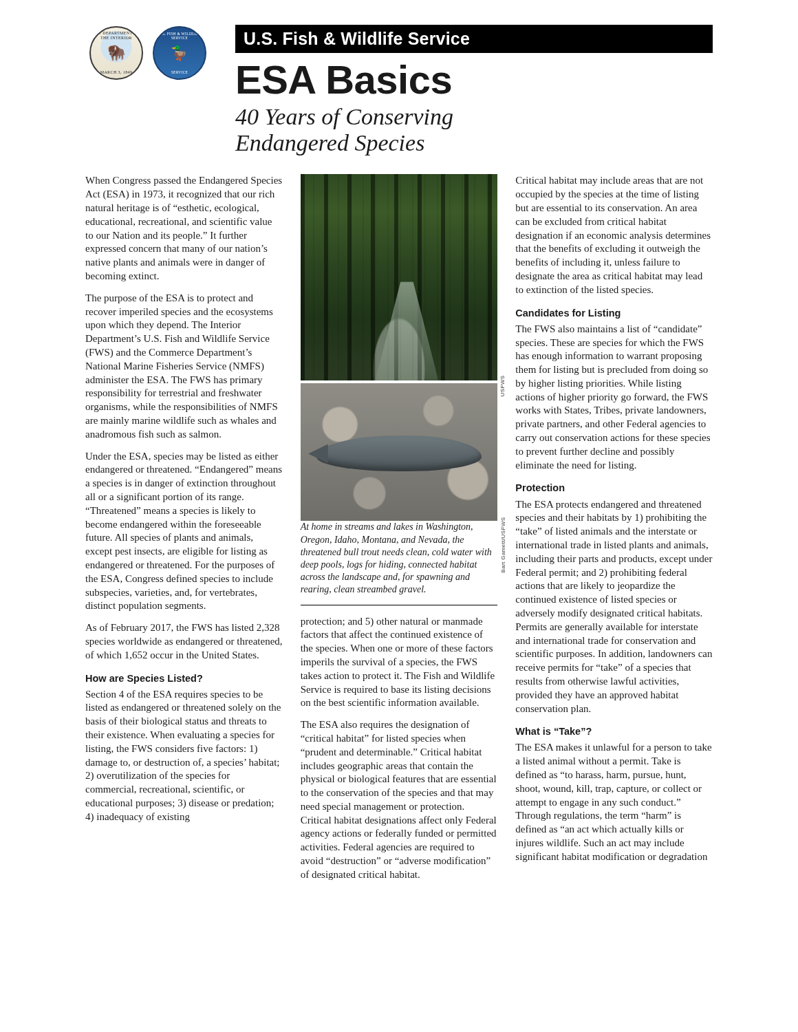U.S. DEPARTMENT OF THE INTERIOR 🦬 MARCH 3, 1849
U.S. FISH & WILDLIFE SERVICE 🦆 SERVICE
U.S. Fish & Wildlife Service
ESA Basics
40 Years of Conserving
Endangered Species
When Congress passed the Endangered Species Act (ESA) in 1973, it recognized that our rich natural heritage is of “esthetic, ecological, educational, recreational, and scientific value to our Nation and its people.” It further expressed concern that many of our nation’s native plants and animals were in danger of becoming extinct.
The purpose of the ESA is to protect and recover imperiled species and the ecosystems upon which they depend. The Interior Department’s U.S. Fish and Wildlife Service (FWS) and the Commerce Department’s National Marine Fisheries Service (NMFS) administer the ESA. The FWS has primary responsibility for terrestrial and freshwater organisms, while the responsibilities of NMFS are mainly marine wildlife such as whales and anadromous fish such as salmon.
Under the ESA, species may be listed as either endangered or threatened. “Endangered” means a species is in danger of extinction throughout all or a significant portion of its range. “Threatened” means a species is likely to become endangered within the foreseeable future. All species of plants and animals, except pest insects, are eligible for listing as endangered or threatened. For the purposes of the ESA, Congress defined species to include subspecies, varieties, and, for vertebrates, distinct population segments.
As of February 2017, the FWS has listed 2,328 species worldwide as endangered or threatened, of which 1,652 occur in the United States.
How are Species Listed?
Section 4 of the ESA requires species to be listed as endangered or threatened solely on the basis of their biological status and threats to their existence. When evaluating a species for listing, the FWS considers five factors: 1) damage to, or destruction of, a species’ habitat; 2) overutilization of the species for commercial, recreational, scientific, or educational purposes; 3) disease or predation; 4) inadequacy of existing
USFWS
Bart Gamett/USFWS
At home in streams and lakes in Washington, Oregon, Idaho, Montana, and Nevada, the threatened bull trout needs clean, cold water with deep pools, logs for hiding, connected habitat across the landscape and, for spawning and rearing, clean streambed gravel.
protection; and 5) other natural or manmade factors that affect the continued existence of the species. When one or more of these factors imperils the survival of a species, the FWS takes action to protect it. The Fish and Wildlife Service is required to base its listing decisions on the best scientific information available.
The ESA also requires the designation of “critical habitat” for listed species when “prudent and determinable.” Critical habitat includes geographic areas that contain the physical or biological features that are essential to the conservation of the species and that may need special management or protection. Critical habitat designations affect only Federal agency actions or federally funded or permitted activities. Federal agencies are required to avoid “destruction” or “adverse modification” of designated critical habitat.
Critical habitat may include areas that are not occupied by the species at the time of listing but are essential to its conservation. An area can be excluded from critical habitat designation if an economic analysis determines that the benefits of excluding it outweigh the benefits of including it, unless failure to designate the area as critical habitat may lead to extinction of the listed species.
Candidates for Listing
The FWS also maintains a list of “candidate” species. These are species for which the FWS has enough information to warrant proposing them for listing but is precluded from doing so by higher listing priorities. While listing actions of higher priority go forward, the FWS works with States, Tribes, private landowners, private partners, and other Federal agencies to carry out conservation actions for these species to prevent further decline and possibly eliminate the need for listing.
Protection
The ESA protects endangered and threatened species and their habitats by 1) prohibiting the “take” of listed animals and the interstate or international trade in listed plants and animals, including their parts and products, except under Federal permit; and 2) prohibiting federal actions that are likely to jeopardize the continued existence of listed species or adversely modify designated critical habitats. Permits are generally available for interstate and international trade for conservation and scientific purposes. In addition, landowners can receive permits for “take” of a species that results from otherwise lawful activities, provided they have an approved habitat conservation plan.
What is “Take”?
The ESA makes it unlawful for a person to take a listed animal without a permit. Take is defined as “to harass, harm, pursue, hunt, shoot, wound, kill, trap, capture, or collect or attempt to engage in any such conduct.” Through regulations, the term “harm” is defined as “an act which actually kills or injures wildlife. Such an act may include significant habitat modification or degradation